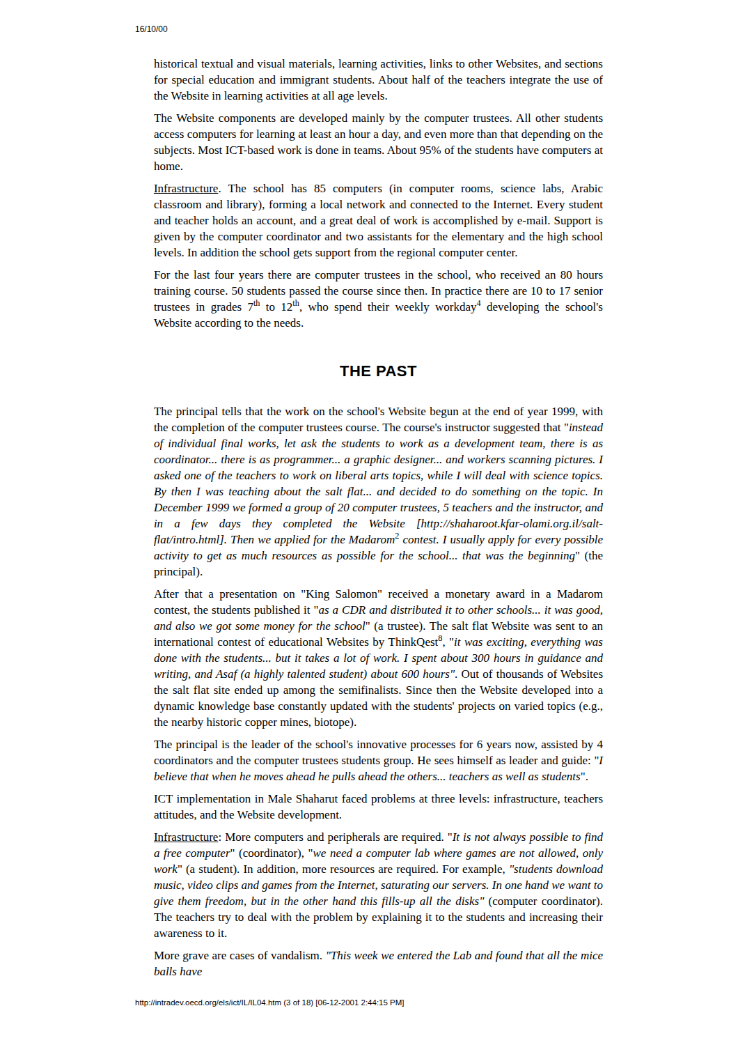16/10/00
historical textual and visual materials, learning activities, links to other Websites, and sections for special education and immigrant students. About half of the teachers integrate the use of the Website in learning activities at all age levels.
The Website components are developed mainly by the computer trustees. All other students access computers for learning at least an hour a day, and even more than that depending on the subjects. Most ICT-based work is done in teams. About 95% of the students have computers at home.
Infrastructure. The school has 85 computers (in computer rooms, science labs, Arabic classroom and library), forming a local network and connected to the Internet. Every student and teacher holds an account, and a great deal of work is accomplished by e-mail. Support is given by the computer coordinator and two assistants for the elementary and the high school levels. In addition the school gets support from the regional computer center.
For the last four years there are computer trustees in the school, who received an 80 hours training course. 50 students passed the course since then. In practice there are 10 to 17 senior trustees in grades 7th to 12th, who spend their weekly workday4 developing the school's Website according to the needs.
THE PAST
The principal tells that the work on the school's Website begun at the end of year 1999, with the completion of the computer trustees course. The course's instructor suggested that "instead of individual final works, let ask the students to work as a development team, there is as coordinator... there is as programmer... a graphic designer... and workers scanning pictures. I asked one of the teachers to work on liberal arts topics, while I will deal with science topics. By then I was teaching about the salt flat... and decided to do something on the topic. In December 1999 we formed a group of 20 computer trustees, 5 teachers and the instructor, and in a few days they completed the Website [http://shaharoot.kfar-olami.org.il/salt-flat/intro.html]. Then we applied for the Madarom2 contest. I usually apply for every possible activity to get as much resources as possible for the school... that was the beginning" (the principal).
After that a presentation on "King Salomon" received a monetary award in a Madarom contest, the students published it "as a CDR and distributed it to other schools... it was good, and also we got some money for the school" (a trustee). The salt flat Website was sent to an international contest of educational Websites by ThinkQest8, "it was exciting, everything was done with the students... but it takes a lot of work. I spent about 300 hours in guidance and writing, and Asaf (a highly talented student) about 600 hours". Out of thousands of Websites the salt flat site ended up among the semifinalists. Since then the Website developed into a dynamic knowledge base constantly updated with the students' projects on varied topics (e.g., the nearby historic copper mines, biotope).
The principal is the leader of the school's innovative processes for 6 years now, assisted by 4 coordinators and the computer trustees students group. He sees himself as leader and guide: "I believe that when he moves ahead he pulls ahead the others... teachers as well as students".
ICT implementation in Male Shaharut faced problems at three levels: infrastructure, teachers attitudes, and the Website development.
Infrastructure: More computers and peripherals are required. "It is not always possible to find a free computer" (coordinator), "we need a computer lab where games are not allowed, only work" (a student). In addition, more resources are required. For example, "students download music, video clips and games from the Internet, saturating our servers. In one hand we want to give them freedom, but in the other hand this fills-up all the disks" (computer coordinator). The teachers try to deal with the problem by explaining it to the students and increasing their awareness to it.
More grave are cases of vandalism. "This week we entered the Lab and found that all the mice balls have
http://intradev.oecd.org/els/ict/IL/IL04.htm (3 of 18) [06-12-2001 2:44:15 PM]